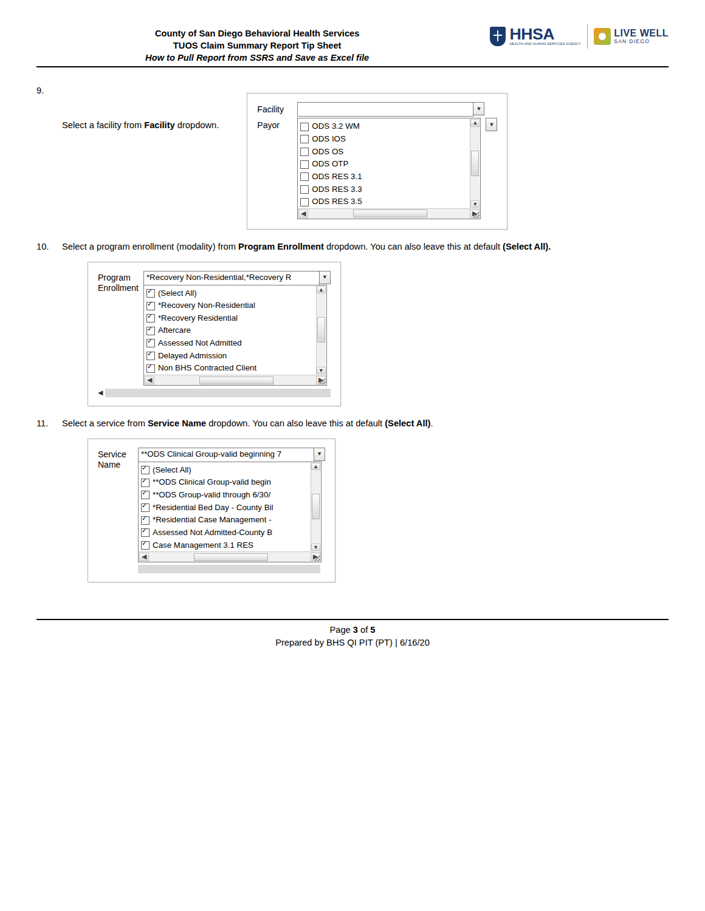County of San Diego Behavioral Health Services
TUOS Claim Summary Report Tip Sheet
How to Pull Report from SSRS and Save as Excel file
HHSA
HEALTH AND HUMAN SERVICES AGENCY
LIVE WELL
SAN DIEGO
9. Select a facility from Facility dropdown.
Facility
▼
Payor
ODS 3.2 WM
ODS IOS
ODS OS
ODS OTP
ODS RES 3.1
ODS RES 3.3
ODS RES 3.5
▲
▼
◀
▶
▼
10. Select a program enrollment (modality) from Program Enrollment dropdown. You can also leave this at default (Select All).
Program
Enrollment
*Recovery Non-Residential,*Recovery R
▼
(Select All)
*Recovery Non-Residential
*Recovery Residential
Aftercare
Assessed Not Admitted
Delayed Admission
Non BHS Contracted Client
▲
▼
◀
▶
◀
11. Select a service from Service Name dropdown. You can also leave this at default (Select All).
Service
Name
**ODS Clinical Group-valid beginning 7
▼
(Select All)
**ODS Clinical Group-valid begin
**ODS Group-valid through 6/30/
*Residential Bed Day - County Bil
*Residential Case Management -
Assessed Not Admitted-County B
Case Management 3.1 RES
▲
▼
◀
▶
Page 3 of 5
Prepared by BHS QI PIT (PT) | 6/16/20